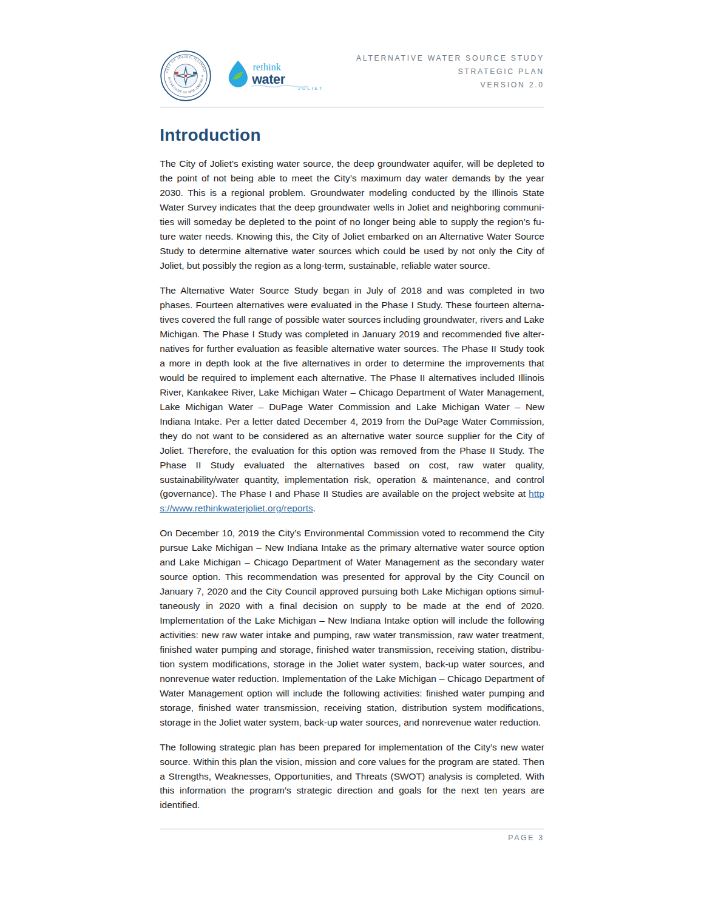CITY OF JOLIET, ILLINOIS CROSSROADS OF MID-AMERICA rethink water JOLIET
Alternative Water Source Study
Strategic Plan
Version 2.0
Introduction
The City of Joliet’s existing water source, the deep groundwater aquifer, will be depleted to the point of not being able to meet the City’s maximum day water demands by the year 2030. This is a regional problem. Groundwater modeling conducted by the Illinois State Water Survey indicates that the deep groundwater wells in Joliet and neighboring communities will someday be depleted to the point of no longer being able to supply the region’s future water needs. Knowing this, the City of Joliet embarked on an Alternative Water Source Study to determine alternative water sources which could be used by not only the City of Joliet, but possibly the region as a long-term, sustainable, reliable water source.
The Alternative Water Source Study began in July of 2018 and was completed in two phases. Fourteen alternatives were evaluated in the Phase I Study. These fourteen alternatives covered the full range of possible water sources including groundwater, rivers and Lake Michigan. The Phase I Study was completed in January 2019 and recommended five alternatives for further evaluation as feasible alternative water sources. The Phase II Study took a more in depth look at the five alternatives in order to determine the improvements that would be required to implement each alternative. The Phase II alternatives included Illinois River, Kankakee River, Lake Michigan Water – Chicago Department of Water Management, Lake Michigan Water – DuPage Water Commission and Lake Michigan Water – New Indiana Intake. Per a letter dated December 4, 2019 from the DuPage Water Commission, they do not want to be considered as an alternative water source supplier for the City of Joliet. Therefore, the evaluation for this option was removed from the Phase II Study. The Phase II Study evaluated the alternatives based on cost, raw water quality, sustainability/water quantity, implementation risk, operation & maintenance, and control (governance). The Phase I and Phase II Studies are available on the project website at https://www.rethinkwaterjoliet.org/reports.
On December 10, 2019 the City’s Environmental Commission voted to recommend the City pursue Lake Michigan – New Indiana Intake as the primary alternative water source option and Lake Michigan – Chicago Department of Water Management as the secondary water source option. This recommendation was presented for approval by the City Council on January 7, 2020 and the City Council approved pursuing both Lake Michigan options simultaneously in 2020 with a final decision on supply to be made at the end of 2020. Implementation of the Lake Michigan – New Indiana Intake option will include the following activities: new raw water intake and pumping, raw water transmission, raw water treatment, finished water pumping and storage, finished water transmission, receiving station, distribution system modifications, storage in the Joliet water system, back-up water sources, and nonrevenue water reduction. Implementation of the Lake Michigan – Chicago Department of Water Management option will include the following activities: finished water pumping and storage, finished water transmission, receiving station, distribution system modifications, storage in the Joliet water system, back-up water sources, and nonrevenue water reduction.
The following strategic plan has been prepared for implementation of the City’s new water source. Within this plan the vision, mission and core values for the program are stated. Then a Strengths, Weaknesses, Opportunities, and Threats (SWOT) analysis is completed. With this information the program’s strategic direction and goals for the next ten years are identified.
Page 3